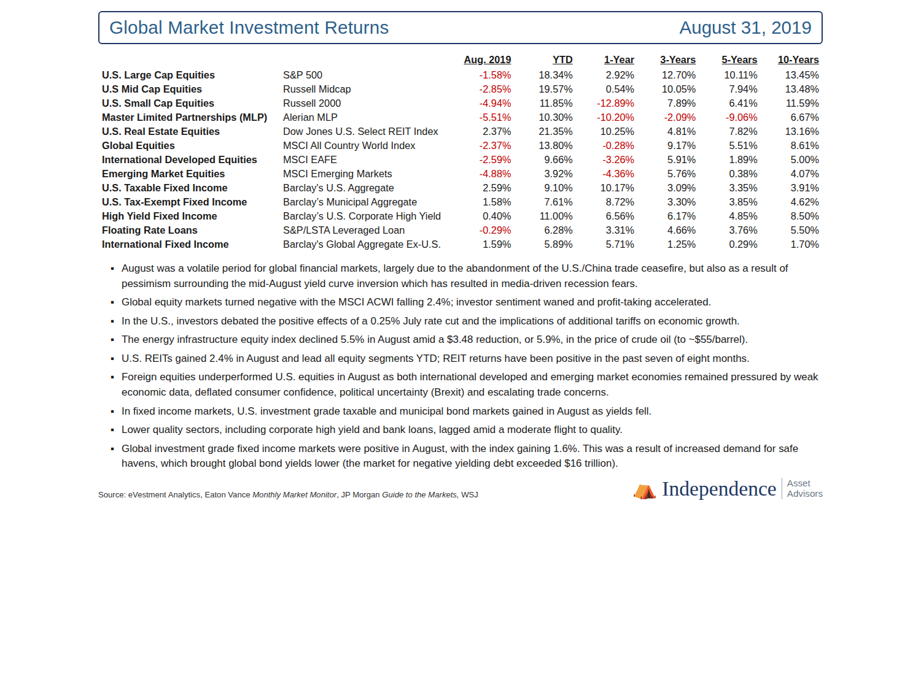Global Market Investment Returns
August 31, 2019
| | | Aug. 2019 | YTD | 1-Year | 3-Years | 5-Years | 10-Years |
| --- | --- | --- | --- | --- | --- | --- | --- |
| U.S. Large Cap Equities | S&P 500 | -1.58% | 18.34% | 2.92% | 12.70% | 10.11% | 13.45% |
| U.S Mid Cap Equities | Russell Midcap | -2.85% | 19.57% | 0.54% | 10.05% | 7.94% | 13.48% |
| U.S. Small Cap Equities | Russell 2000 | -4.94% | 11.85% | -12.89% | 7.89% | 6.41% | 11.59% |
| Master Limited Partnerships (MLP) | Alerian MLP | -5.51% | 10.30% | -10.20% | -2.09% | -9.06% | 6.67% |
| U.S. Real Estate Equities | Dow Jones U.S. Select REIT Index | 2.37% | 21.35% | 10.25% | 4.81% | 7.82% | 13.16% |
| Global Equities | MSCI All Country World Index | -2.37% | 13.80% | -0.28% | 9.17% | 5.51% | 8.61% |
| International Developed Equities | MSCI EAFE | -2.59% | 9.66% | -3.26% | 5.91% | 1.89% | 5.00% |
| Emerging Market Equities | MSCI Emerging Markets | -4.88% | 3.92% | -4.36% | 5.76% | 0.38% | 4.07% |
| U.S. Taxable Fixed Income | Barclay's U.S. Aggregate | 2.59% | 9.10% | 10.17% | 3.09% | 3.35% | 3.91% |
| U.S. Tax-Exempt Fixed Income | Barclay’s Municipal Aggregate | 1.58% | 7.61% | 8.72% | 3.30% | 3.85% | 4.62% |
| High Yield Fixed Income | Barclay’s U.S. Corporate High Yield | 0.40% | 11.00% | 6.56% | 6.17% | 4.85% | 8.50% |
| Floating Rate Loans | S&P/LSTA Leveraged Loan | -0.29% | 6.28% | 3.31% | 4.66% | 3.76% | 5.50% |
| International Fixed Income | Barclay's Global Aggregate Ex-U.S. | 1.59% | 5.89% | 5.71% | 1.25% | 0.29% | 1.70% |
August was a volatile period for global financial markets, largely due to the abandonment of the U.S./China trade ceasefire, but also as a result of pessimism surrounding the mid-August yield curve inversion which has resulted in media-driven recession fears.
Global equity markets turned negative with the MSCI ACWI falling 2.4%; investor sentiment waned and profit-taking accelerated.
In the U.S., investors debated the positive effects of a 0.25% July rate cut and the implications of additional tariffs on economic growth.
The energy infrastructure equity index declined 5.5% in August amid a $3.48 reduction, or 5.9%, in the price of crude oil (to ~$55/barrel).
U.S. REITs gained 2.4% in August and lead all equity segments YTD; REIT returns have been positive in the past seven of eight months.
Foreign equities underperformed U.S. equities in August as both international developed and emerging market economies remained pressured by weak economic data, deflated consumer confidence, political uncertainty (Brexit) and escalating trade concerns.
In fixed income markets, U.S. investment grade taxable and municipal bond markets gained in August as yields fell.
Lower quality sectors, including corporate high yield and bank loans, lagged amid a moderate flight to quality.
Global investment grade fixed income markets were positive in August, with the index gaining 1.6%. This was a result of increased demand for safe havens, which brought global bond yields lower (the market for negative yielding debt exceeded $16 trillion).
Source: eVestment Analytics, Eaton Vance Monthly Market Monitor, JP Morgan Guide to the Markets, WSJ
⛺ Independence Asset
Advisors